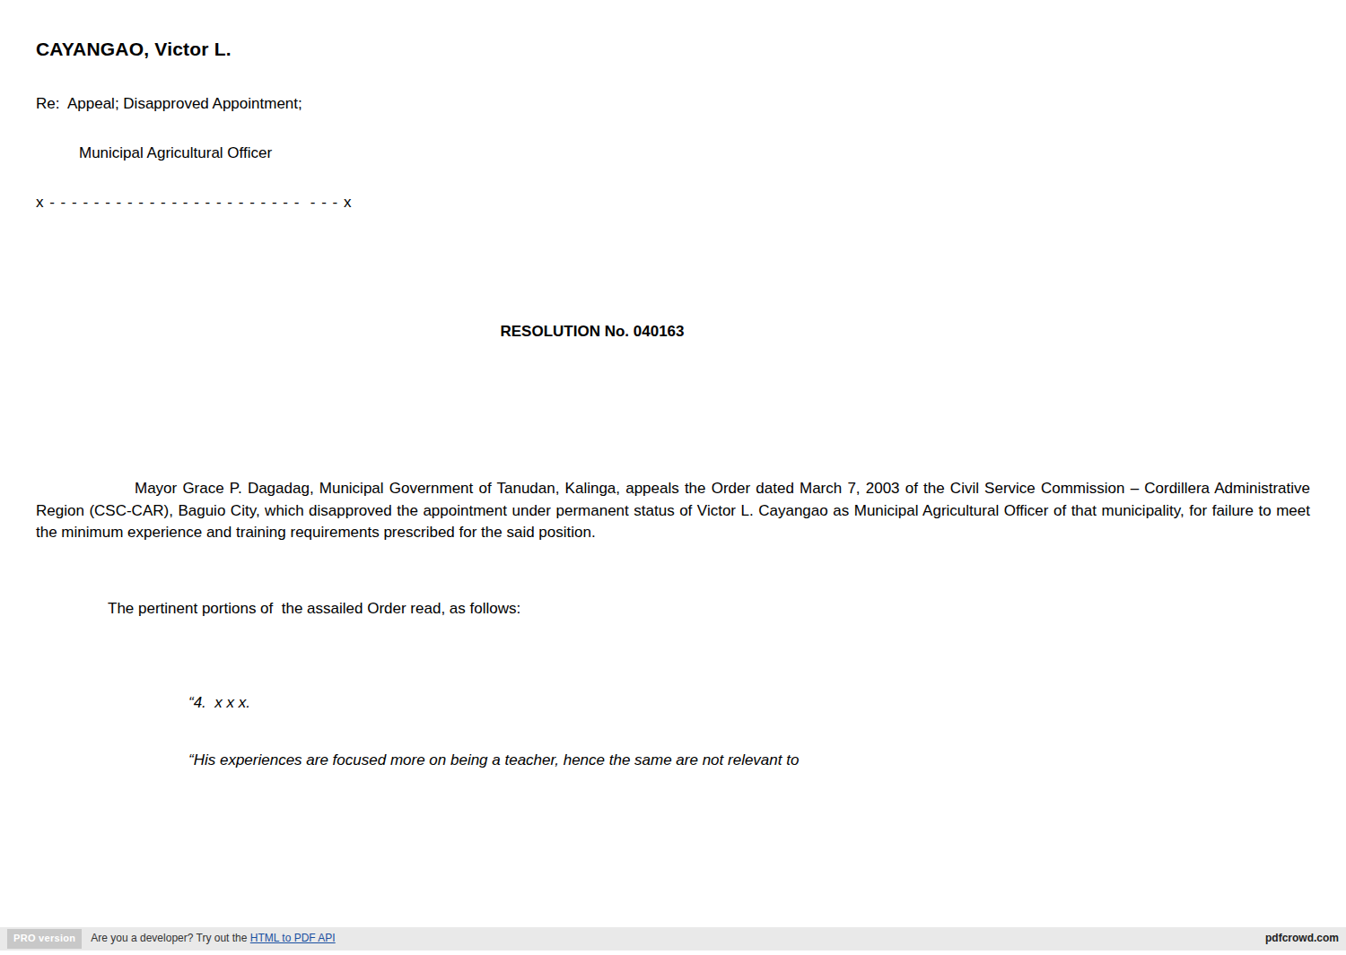CAYANGAO, Victor L.
Re: Appeal; Disapproved Appointment;
Municipal Agricultural Officer
x - - - - - - - - - - - - - - - - - - - - - - - - - - x
RESOLUTION No. 040163
Mayor Grace P. Dagadag, Municipal Government of Tanudan, Kalinga, appeals the Order dated March 7, 2003 of the Civil Service Commission – Cordillera Administrative Region (CSC-CAR), Baguio City, which disapproved the appointment under permanent status of Victor L. Cayangao as Municipal Agricultural Officer of that municipality, for failure to meet the minimum experience and training requirements prescribed for the said position.
The pertinent portions of the assailed Order read, as follows:
“4. x x x.
“His experiences are focused more on being a teacher, hence the same are not relevant to
PRO version Are you a developer? Try out the HTML to PDF API
pdfcrowd.com